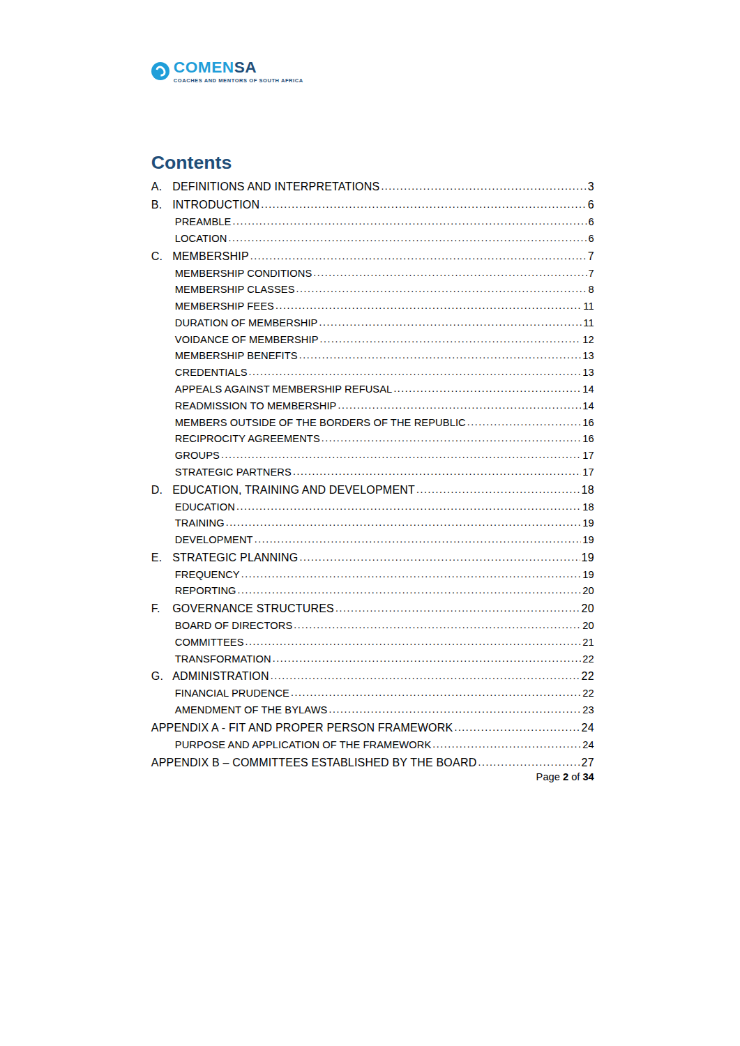COMEN SA COACHES AND MENTORS OF SOUTH AFRICA
Contents
A. DEFINITIONS AND INTERPRETATIONS .......................................................................................................................................................... 3
B. INTRODUCTION .......................................................................................................................................................... 6
PREAMBLE .......................................................................................................................................................... 6
LOCATION .......................................................................................................................................................... 6
C. MEMBERSHIP .......................................................................................................................................................... 7
MEMBERSHIP CONDITIONS .......................................................................................................................................................... 7
MEMBERSHIP CLASSES .......................................................................................................................................................... 8
MEMBERSHIP FEES .......................................................................................................................................................... 11
DURATION OF MEMBERSHIP .......................................................................................................................................................... 11
VOIDANCE OF MEMBERSHIP .......................................................................................................................................................... 12
MEMBERSHIP BENEFITS .......................................................................................................................................................... 13
CREDENTIALS .......................................................................................................................................................... 13
APPEALS AGAINST MEMBERSHIP REFUSAL .......................................................................................................................................................... 14
READMISSION TO MEMBERSHIP .......................................................................................................................................................... 14
MEMBERS OUTSIDE OF THE BORDERS OF THE REPUBLIC .......................................................................................................................................................... 16
RECIPROCITY AGREEMENTS .......................................................................................................................................................... 16
GROUPS .......................................................................................................................................................... 17
STRATEGIC PARTNERS .......................................................................................................................................................... 17
D. EDUCATION, TRAINING AND DEVELOPMENT .......................................................................................................................................................... 18
EDUCATION .......................................................................................................................................................... 18
TRAINING .......................................................................................................................................................... 19
DEVELOPMENT .......................................................................................................................................................... 19
E. STRATEGIC PLANNING .......................................................................................................................................................... 19
FREQUENCY .......................................................................................................................................................... 19
REPORTING .......................................................................................................................................................... 20
F. GOVERNANCE STRUCTURES .......................................................................................................................................................... 20
BOARD OF DIRECTORS .......................................................................................................................................................... 20
COMMITTEES .......................................................................................................................................................... 21
TRANSFORMATION .......................................................................................................................................................... 22
G. ADMINISTRATION .......................................................................................................................................................... 22
FINANCIAL PRUDENCE .......................................................................................................................................................... 22
AMENDMENT OF THE BYLAWS .......................................................................................................................................................... 23
APPENDIX A - FIT AND PROPER PERSON FRAMEWORK .......................................................................................................................................................... 24
PURPOSE AND APPLICATION OF THE FRAMEWORK .......................................................................................................................................................... 24
APPENDIX B – COMMITTEES ESTABLISHED BY THE BOARD .......................................................................................................................................................... 27
Page 2 of 34